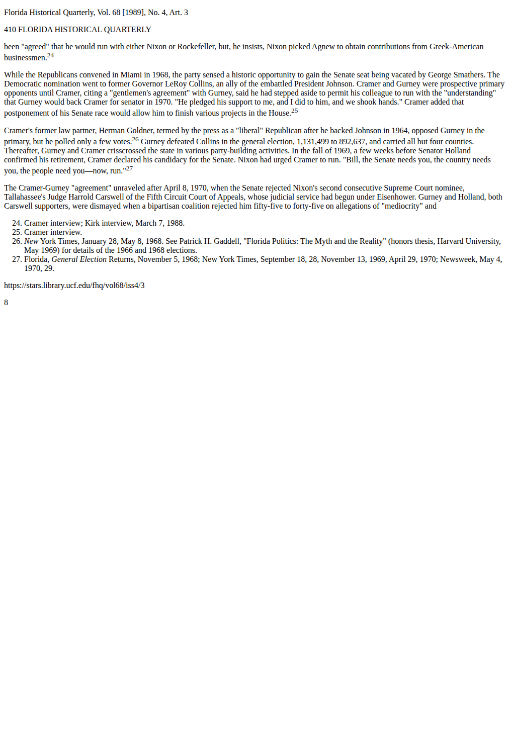Florida Historical Quarterly, Vol. 68 [1989], No. 4, Art. 3
410 FLORIDA HISTORICAL QUARTERLY
been "agreed" that he would run with either Nixon or Rockefeller, but, he insists, Nixon picked Agnew to obtain contributions from Greek-American businessmen.24
While the Republicans convened in Miami in 1968, the party sensed a historic opportunity to gain the Senate seat being vacated by George Smathers. The Democratic nomination went to former Governor LeRoy Collins, an ally of the embattled President Johnson. Cramer and Gurney were prospective primary opponents until Cramer, citing a "gentlemen's agreement" with Gurney, said he had stepped aside to permit his colleague to run with the "understanding" that Gurney would back Cramer for senator in 1970. "He pledged his support to me, and I did to him, and we shook hands." Cramer added that postponement of his Senate race would allow him to finish various projects in the House.25
Cramer's former law partner, Herman Goldner, termed by the press as a "liberal" Republican after he backed Johnson in 1964, opposed Gurney in the primary, but he polled only a few votes.26 Gurney defeated Collins in the general election, 1,131,499 to 892,637, and carried all but four counties. Thereafter, Gurney and Cramer crisscrossed the state in various party-building activities. In the fall of 1969, a few weeks before Senator Holland confirmed his retirement, Cramer declared his candidacy for the Senate. Nixon had urged Cramer to run. "Bill, the Senate needs you, the country needs you, the people need you—now, run."27
The Cramer-Gurney "agreement" unraveled after April 8, 1970, when the Senate rejected Nixon's second consecutive Supreme Court nominee, Tallahassee's Judge Harrold Carswell of the Fifth Circuit Court of Appeals, whose judicial service had begun under Eisenhower. Gurney and Holland, both Carswell supporters, were dismayed when a bipartisan coalition rejected him fifty-five to forty-five on allegations of "mediocrity" and
Cramer interview; Kirk interview, March 7, 1988.
Cramer interview.
New York Times, January 28, May 8, 1968. See Patrick H. Gaddell, "Florida Politics: The Myth and the Reality" (honors thesis, Harvard University, May 1969) for details of the 1966 and 1968 elections.
Florida, General Election Returns, November 5, 1968; New York Times, September 18, 28, November 13, 1969, April 29, 1970; Newsweek, May 4, 1970, 29.
https://stars.library.ucf.edu/fhq/vol68/iss4/3
8